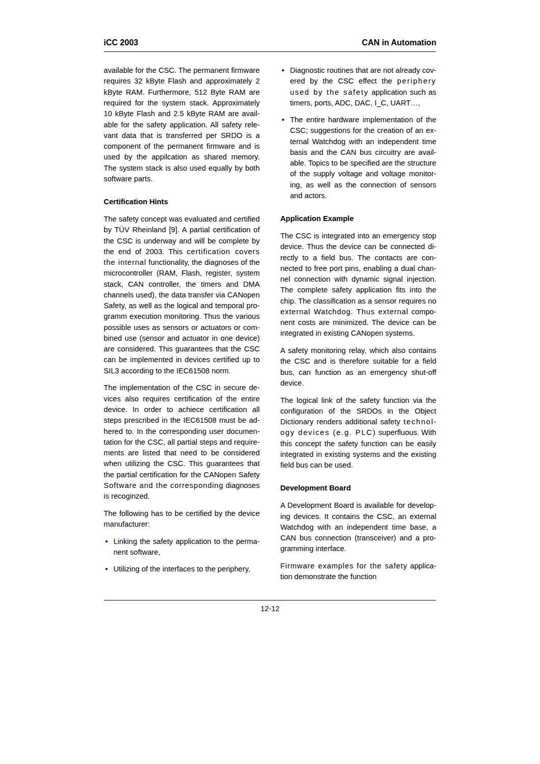iCC 2003
CAN in Automation
available for the CSC. The permanent firmware requires 32 kByte Flash and approximately 2 kByte RAM. Furthermore, 512 Byte RAM are required for the system stack. Approximately 10 kByte Flash and 2.5 kByte RAM are available for the safety application. All safety relevant data that is transferred per SRDO is a component of the permanent firmware and is used by the appilcation as shared memory. The system stack is also used equally by both software parts.
Certification Hints
The safety concept was evaluated and certified by TÜV Rheinland [9]. A partial certification of the CSC is underway and will be complete by the end of 2003. This certification covers the internal functionality, the diagnoses of the microcontroller (RAM, Flash, register, system stack, CAN controller, the timers and DMA channels used), the data transfer via CANopen Safety, as well as the logical and temporal programm execution monitoring. Thus the various possible uses as sensors or actuators or combined use (sensor and actuator in one device) are considered. This guarantees that the CSC can be implemented in devices certified up to SIL3 according to the IEC61508 norm.
The implementation of the CSC in secure devices also requires certification of the entire device. In order to achiece certification all steps prescribed in the IEC61508 must be adhered to. In the corresponding user documentation for the CSC, all partial steps and requirements are listed that need to be considered when utilizing the CSC. This guarantees that the partial certification for the CANopen Safety Software and the corresponding diagnoses is recoginzed.
The following has to be certified by the device manufacturer:
Linking the safety application to the permanent software,
Utilizing of the interfaces to the periphery,
Diagnostic routines that are not already covered by the CSC effect the periphery used by the safety application such as timers, ports, ADC, DAC, I_C, UART…,
The entire hardware implementation of the CSC; suggestions for the creation of an external Watchdog with an independent time basis and the CAN bus circuitry are available. Topics to be specified are the structure of the supply voltage and voltage monitoring, as well as the connection of sensors and actors.
Application Example
The CSC is integrated into an emergency stop device. Thus the device can be connected directly to a field bus. The contacts are connected to free port pins, enabling a dual channel connection with dynamic signal injection. The complete safety application fits into the chip. The classification as a sensor requires no external Watchdog. Thus external component costs are minimized. The device can be integrated in existing CANopen systems.
A safety monitoring relay, which also contains the CSC and is therefore suitable for a field bus, can function as an emergency shut-off device.
The logical link of the safety function via the configuration of the SRDOs in the Object Dictionary renders additional safety technology devices (e.g. PLC) superfluous. With this concept the safety function can be easily integrated in existing systems and the existing field bus can be used.
Development Board
A Development Board is available for developing devices. It contains the CSC, an external Watchdog with an independent time base, a CAN bus connection (transceiver) and a programming interface.
Firmware examples for the safety application demonstrate the function
12-12